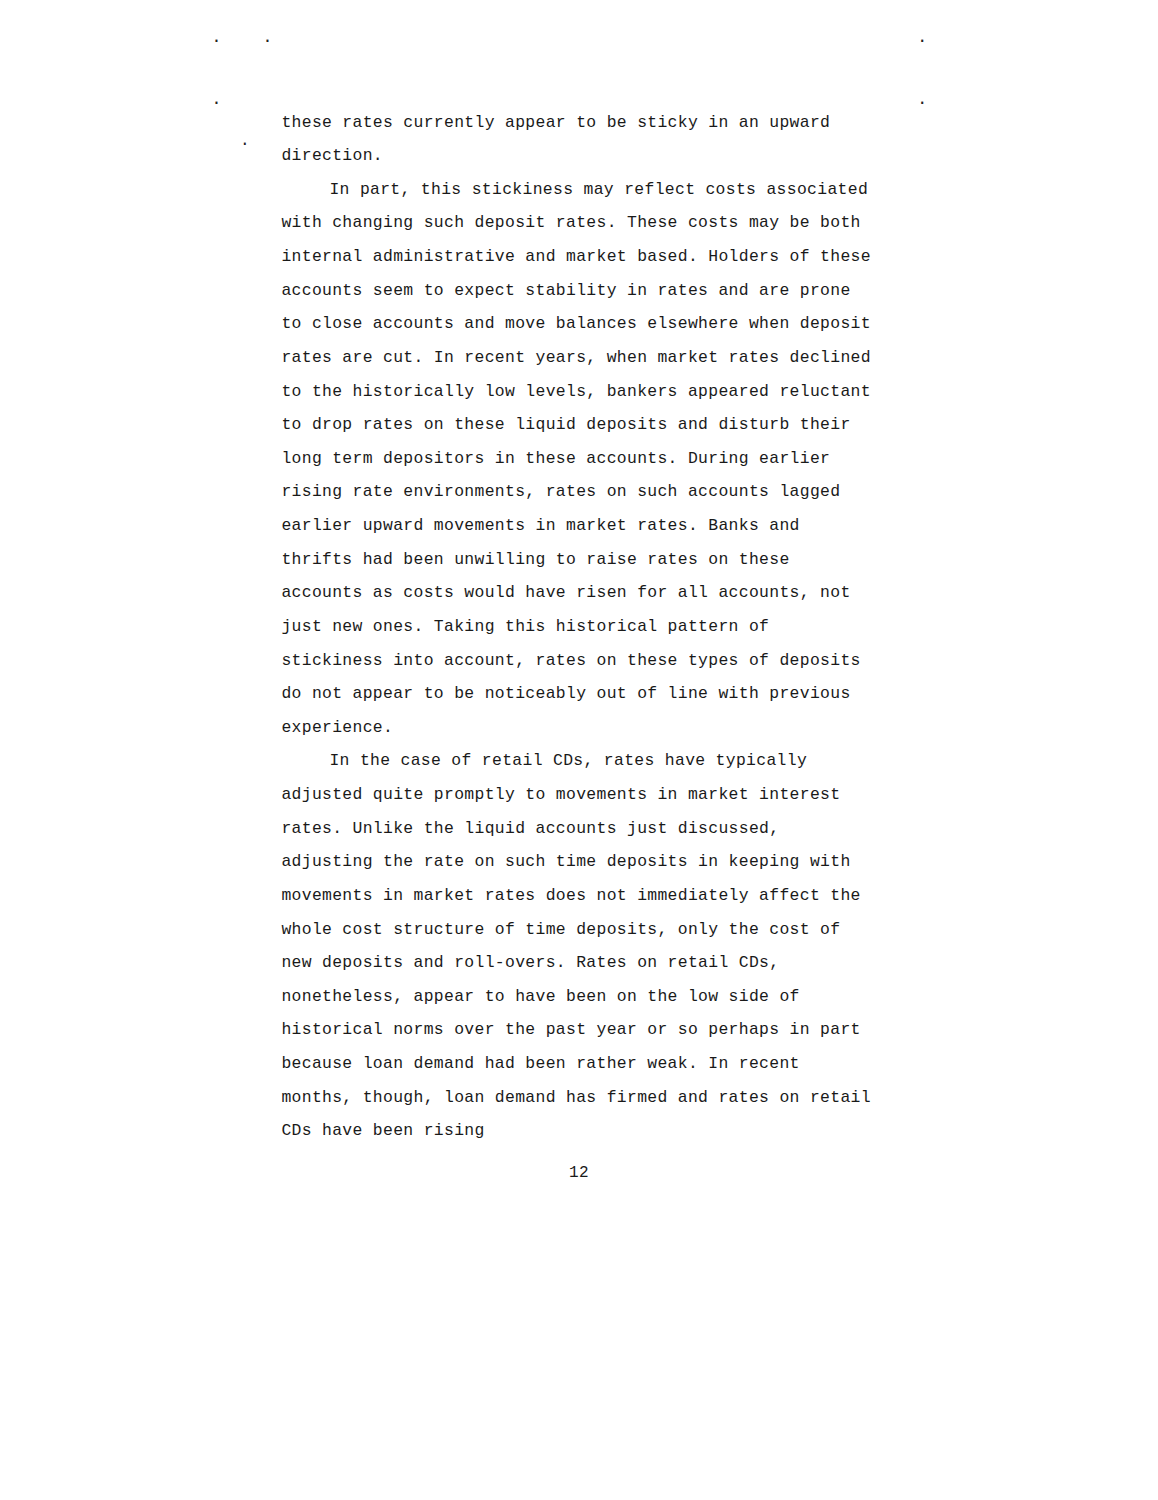. . . . . ·
these rates currently appear to be sticky in an upward direction.
In part, this stickiness may reflect costs associated with changing such deposit rates. These costs may be both internal administrative and market based. Holders of these accounts seem to expect stability in rates and are prone to close accounts and move balances elsewhere when deposit rates are cut. In recent years, when market rates declined to the historically low levels, bankers appeared reluctant to drop rates on these liquid deposits and disturb their long term depositors in these accounts. During earlier rising rate environments, rates on such accounts lagged earlier upward movements in market rates. Banks and thrifts had been unwilling to raise rates on these accounts as costs would have risen for all accounts, not just new ones. Taking this historical pattern of stickiness into account, rates on these types of deposits do not appear to be noticeably out of line with previous experience.
In the case of retail CDs, rates have typically adjusted quite promptly to movements in market interest rates. Unlike the liquid accounts just discussed, adjusting the rate on such time deposits in keeping with movements in market rates does not immediately affect the whole cost structure of time deposits, only the cost of new deposits and roll-overs. Rates on retail CDs, nonetheless, appear to have been on the low side of historical norms over the past year or so perhaps in part because loan demand had been rather weak. In recent months, though, loan demand has firmed and rates on retail CDs have been rising
12